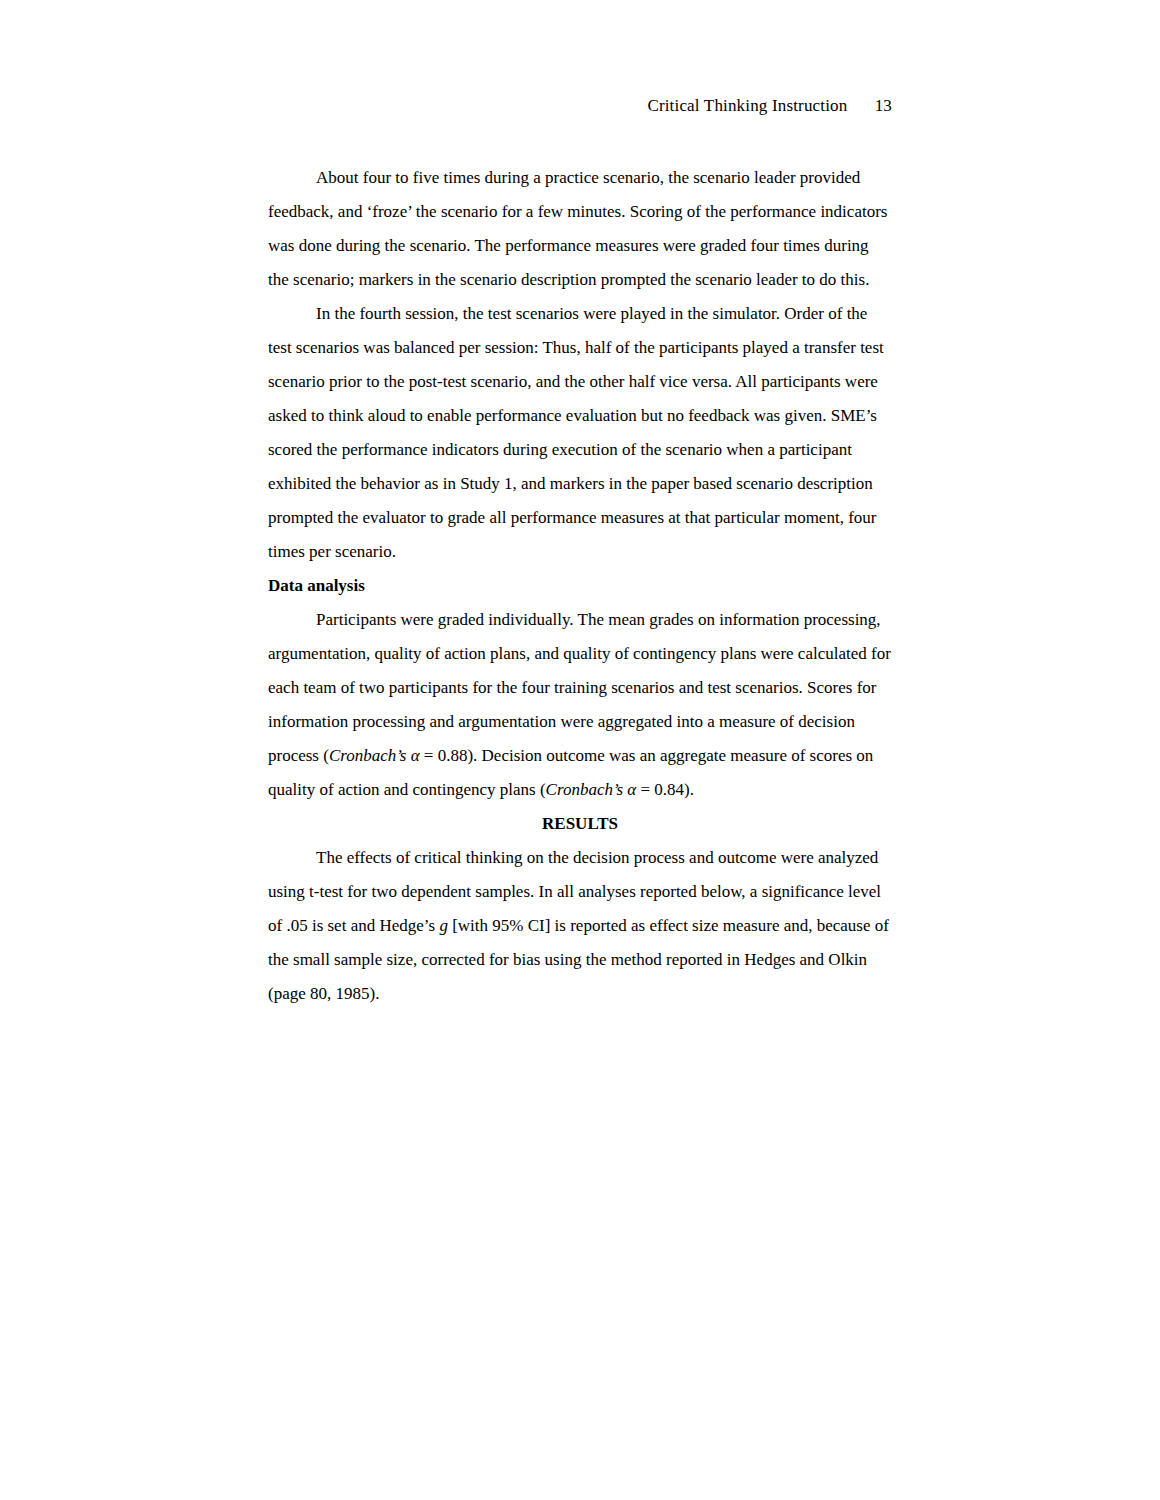Critical Thinking Instruction13
About four to five times during a practice scenario, the scenario leader provided feedback, and ‘froze’ the scenario for a few minutes. Scoring of the performance indicators was done during the scenario. The performance measures were graded four times during the scenario; markers in the scenario description prompted the scenario leader to do this.
In the fourth session, the test scenarios were played in the simulator. Order of the test scenarios was balanced per session: Thus, half of the participants played a transfer test scenario prior to the post-test scenario, and the other half vice versa. All participants were asked to think aloud to enable performance evaluation but no feedback was given. SME’s scored the performance indicators during execution of the scenario when a participant exhibited the behavior as in Study 1, and markers in the paper based scenario description prompted the evaluator to grade all performance measures at that particular moment, four times per scenario.
Data analysis
Participants were graded individually. The mean grades on information processing, argumentation, quality of action plans, and quality of contingency plans were calculated for each team of two participants for the four training scenarios and test scenarios. Scores for information processing and argumentation were aggregated into a measure of decision process (Cronbach’s α = 0.88). Decision outcome was an aggregate measure of scores on quality of action and contingency plans (Cronbach’s α = 0.84).
RESULTS
The effects of critical thinking on the decision process and outcome were analyzed using t-test for two dependent samples. In all analyses reported below, a significance level of .05 is set and Hedge’s g [with 95% CI] is reported as effect size measure and, because of the small sample size, corrected for bias using the method reported in Hedges and Olkin (page 80, 1985).